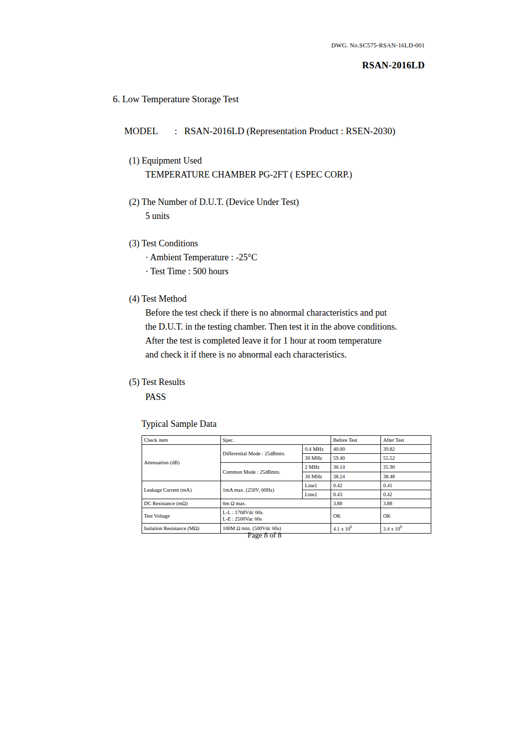DWG. No.SC575-RSAN-16LD-001
RSAN-2016LD
6. Low Temperature Storage Test
MODEL: RSAN-2016LD (Representation Product : RSEN-2030)
(1) Equipment Used
TEMPERATURE CHAMBER PG-2FT ( ESPEC CORP.)
(2) The Number of D.U.T. (Device Under Test)
5 units
(3) Test Conditions
· Ambient Temperature : -25°C
· Test Time : 500 hours
(4) Test Method
Before the test check if there is no abnormal characteristics and put
the D.U.T. in the testing chamber. Then test it in the above conditions.
After the test is completed leave it for 1 hour at room temperature
and check it if there is no abnormal each characteristics.
(5) Test Results
PASS
Typical Sample Data
| Check item | Spec. | Before Test | After Test |
| --- | --- | --- | --- |
| Attenuation (dB) | Differential Mode : 25dBmin. | 0.4 MHz | 40.00 | 39.82 |
| 30 MHz | 59.40 | 55.52 |
| Common Mode : 25dBmin. | 2 MHz | 36.14 | 35.90 |
| 30 MHz | 38.24 | 38.48 |
| Leakage Current (mA) | 1mA max. (250V, 60Hz) | Line1 | 0.42 | 0.41 |
| Line2 | 0.43 | 0.42 |
| DC Resistance (mΩ) | 6m Ω max. | 3.88 | 3.88 |
| Test Voltage | L-L : 1768Vdc 60s. L-E : 2500Vac 60s | OK | OK |
| Isolation Resistance (MΩ) | 100M Ω min. (500Vdc 60s) | 4.1 x 10 6 | 3.4 x 10 6 |
Page 8 of 8